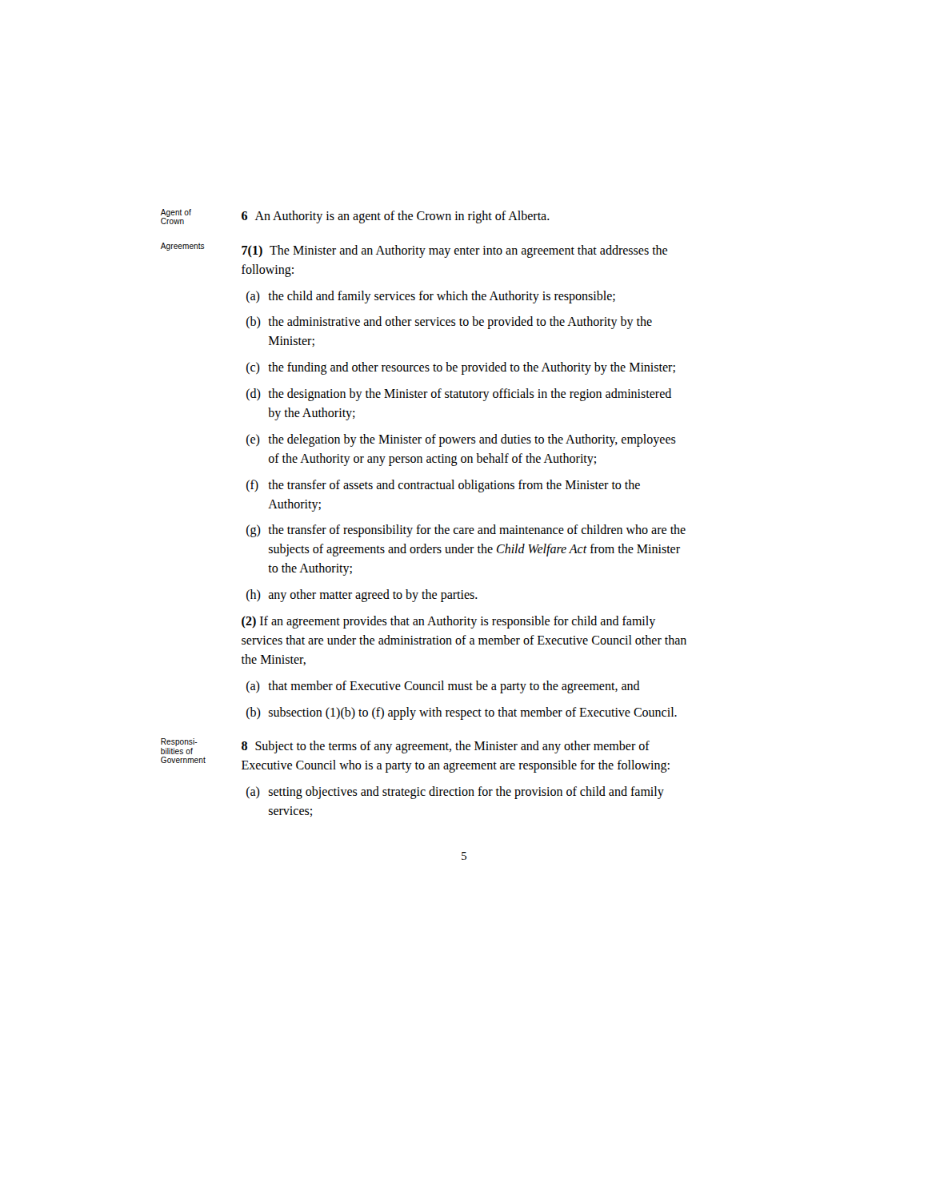Agent of
Crown
6 An Authority is an agent of the Crown in right of Alberta.
Agreements
7(1) The Minister and an Authority may enter into an agreement that addresses the following:
(a) the child and family services for which the Authority is responsible;
(b) the administrative and other services to be provided to the Authority by the Minister;
(c) the funding and other resources to be provided to the Authority by the Minister;
(d) the designation by the Minister of statutory officials in the region administered by the Authority;
(e) the delegation by the Minister of powers and duties to the Authority, employees of the Authority or any person acting on behalf of the Authority;
(f) the transfer of assets and contractual obligations from the Minister to the Authority;
(g) the transfer of responsibility for the care and maintenance of children who are the subjects of agreements and orders under the Child Welfare Act from the Minister to the Authority;
(h) any other matter agreed to by the parties.
(2) If an agreement provides that an Authority is responsible for child and family services that are under the administration of a member of Executive Council other than the Minister,
(a) that member of Executive Council must be a party to the agreement, and
(b) subsection (1)(b) to (f) apply with respect to that member of Executive Council.
Responsi-
bilities of
Government
8 Subject to the terms of any agreement, the Minister and any other member of Executive Council who is a party to an agreement are responsible for the following:
(a) setting objectives and strategic direction for the provision of child and family services;
5